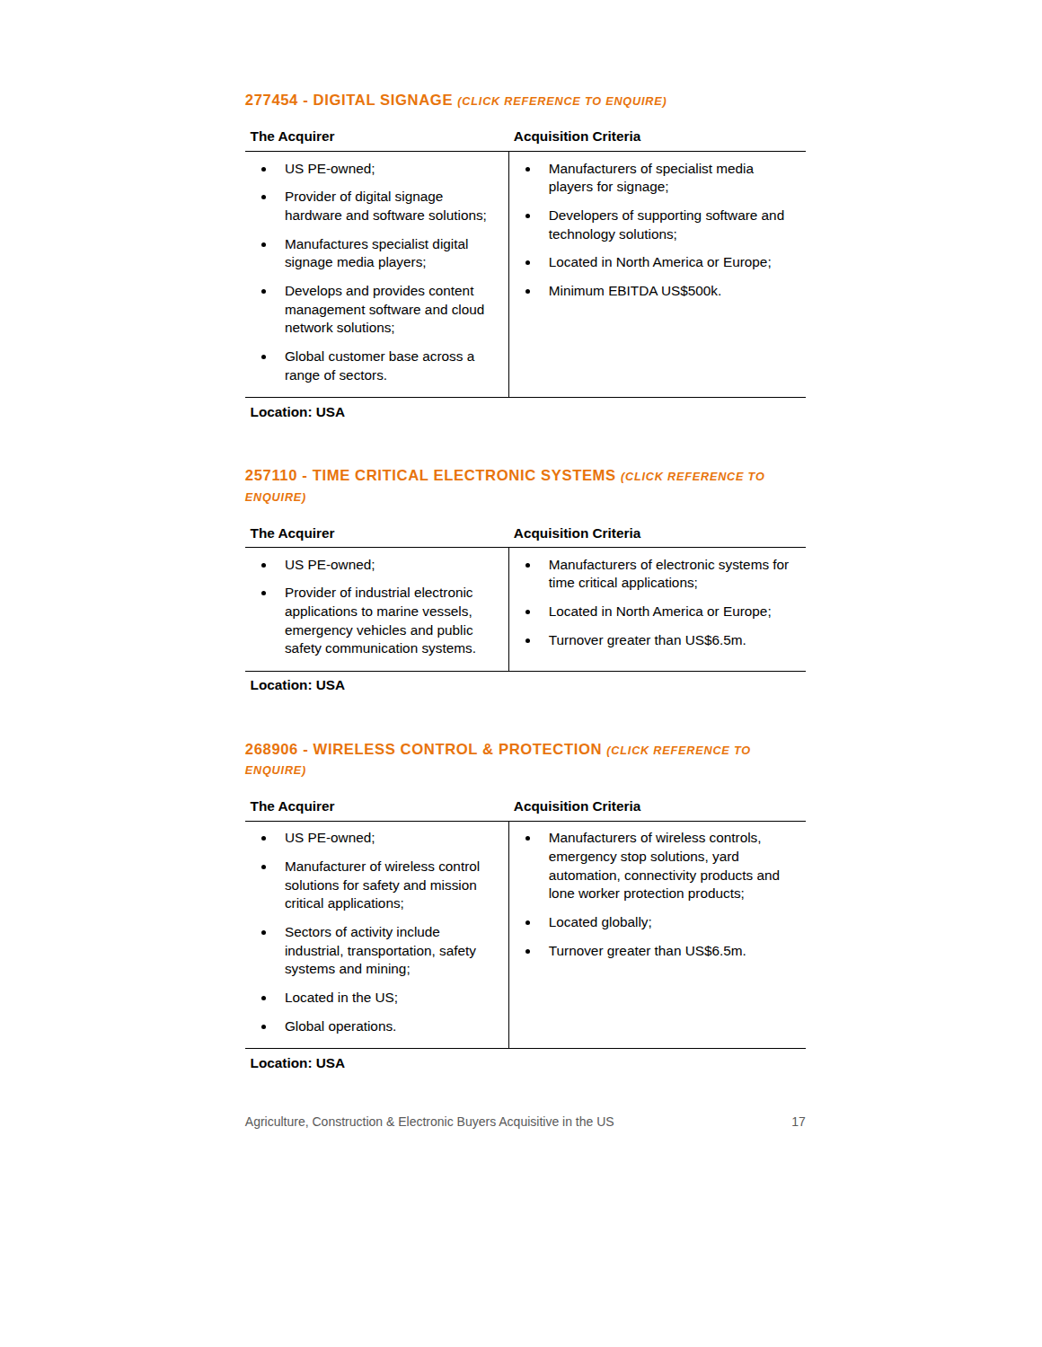277454 - DIGITAL SIGNAGE (CLICK REFERENCE TO ENQUIRE)
| The Acquirer | Acquisition Criteria |
| --- | --- |
| US PE-owned; Provider of digital signage hardware and software solutions; Manufactures specialist digital signage media players; Develops and provides content management software and cloud network solutions; Global customer base across a range of sectors. | Manufacturers of specialist media players for signage; Developers of supporting software and technology solutions; Located in North America or Europe; Minimum EBITDA US$500k. |
Location: USA
257110 - TIME CRITICAL ELECTRONIC SYSTEMS (CLICK REFERENCE TO ENQUIRE)
| The Acquirer | Acquisition Criteria |
| --- | --- |
| US PE-owned; Provider of industrial electronic applications to marine vessels, emergency vehicles and public safety communication systems. | Manufacturers of electronic systems for time critical applications; Located in North America or Europe; Turnover greater than US$6.5m. |
Location: USA
268906 - WIRELESS CONTROL & PROTECTION (CLICK REFERENCE TO ENQUIRE)
| The Acquirer | Acquisition Criteria |
| --- | --- |
| US PE-owned; Manufacturer of wireless control solutions for safety and mission critical applications; Sectors of activity include industrial, transportation, safety systems and mining; Located in the US; Global operations. | Manufacturers of wireless controls, emergency stop solutions, yard automation, connectivity products and lone worker protection products; Located globally; Turnover greater than US$6.5m. |
Location: USA
Agriculture, Construction & Electronic Buyers Acquisitive in the US 17